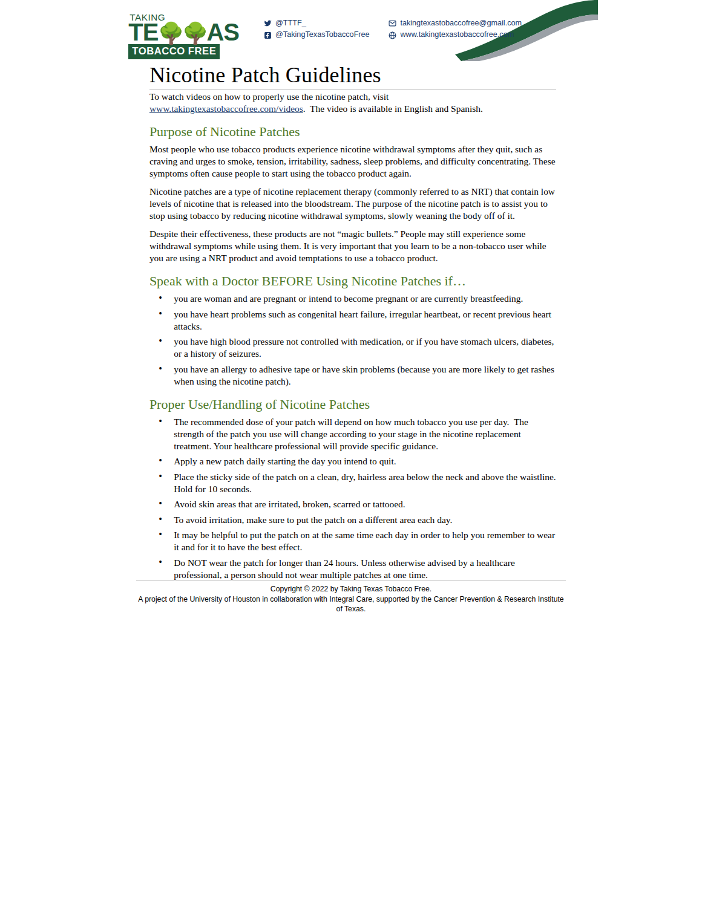TAKING
TE🌳🌳AS
TOBACCO FREE
@TTTF_
takingtexastobaccofree@gmail.com
@TakingTexasTobaccoFree
www.takingtexastobaccofree.com
Nicotine Patch Guidelines
To watch videos on how to properly use the nicotine patch, visit
www.takingtexastobaccofree.com/videos. The video is available in English and Spanish.
Purpose of Nicotine Patches
Most people who use tobacco products experience nicotine withdrawal symptoms after they quit, such as craving and urges to smoke, tension, irritability, sadness, sleep problems, and difficulty concentrating. These symptoms often cause people to start using the tobacco product again.
Nicotine patches are a type of nicotine replacement therapy (commonly referred to as NRT) that contain low levels of nicotine that is released into the bloodstream. The purpose of the nicotine patch is to assist you to stop using tobacco by reducing nicotine withdrawal symptoms, slowly weaning the body off of it.
Despite their effectiveness, these products are not “magic bullets.” People may still experience some withdrawal symptoms while using them. It is very important that you learn to be a non-tobacco user while you are using a NRT product and avoid temptations to use a tobacco product.
Speak with a Doctor BEFORE Using Nicotine Patches if…
you are woman and are pregnant or intend to become pregnant or are currently breastfeeding.
you have heart problems such as congenital heart failure, irregular heartbeat, or recent previous heart attacks.
you have high blood pressure not controlled with medication, or if you have stomach ulcers, diabetes, or a history of seizures.
you have an allergy to adhesive tape or have skin problems (because you are more likely to get rashes when using the nicotine patch).
Proper Use/Handling of Nicotine Patches
The recommended dose of your patch will depend on how much tobacco you use per day. The strength of the patch you use will change according to your stage in the nicotine replacement treatment. Your healthcare professional will provide specific guidance.
Apply a new patch daily starting the day you intend to quit.
Place the sticky side of the patch on a clean, dry, hairless area below the neck and above the waistline. Hold for 10 seconds.
Avoid skin areas that are irritated, broken, scarred or tattooed.
To avoid irritation, make sure to put the patch on a different area each day.
It may be helpful to put the patch on at the same time each day in order to help you remember to wear it and for it to have the best effect.
Do NOT wear the patch for longer than 24 hours. Unless otherwise advised by a healthcare professional, a person should not wear multiple patches at one time.
Copyright © 2022 by Taking Texas Tobacco Free.
A project of the University of Houston in collaboration with Integral Care, supported by the Cancer Prevention & Research Institute of Texas.